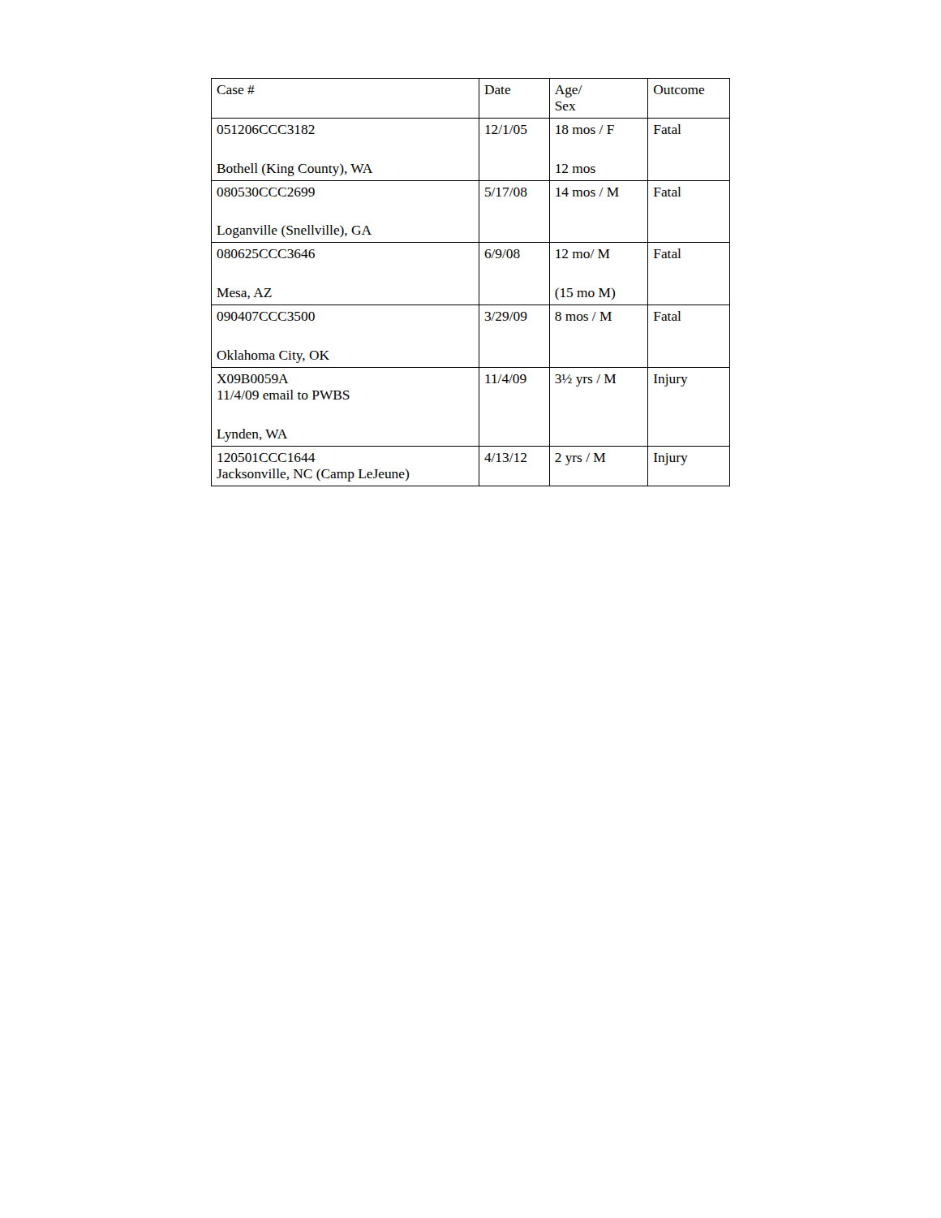| Case # | Date | Age/ Sex | Outcome |
| --- | --- | --- | --- |
| 051206CCC3182 Bothell (King County), WA | 12/1/05 | 18 mos / F 12 mos | Fatal |
| 080530CCC2699 Loganville (Snellville), GA | 5/17/08 | 14 mos / M | Fatal |
| 080625CCC3646 Mesa, AZ | 6/9/08 | 12 mo/ M (15 mo M) | Fatal |
| 090407CCC3500 Oklahoma City, OK | 3/29/09 | 8 mos / M | Fatal |
| X09B0059A 11/4/09 email to PWBS Lynden, WA | 11/4/09 | 3½ yrs / M | Injury |
| 120501CCC1644 Jacksonville, NC (Camp LeJeune) | 4/13/12 | 2 yrs / M | Injury |